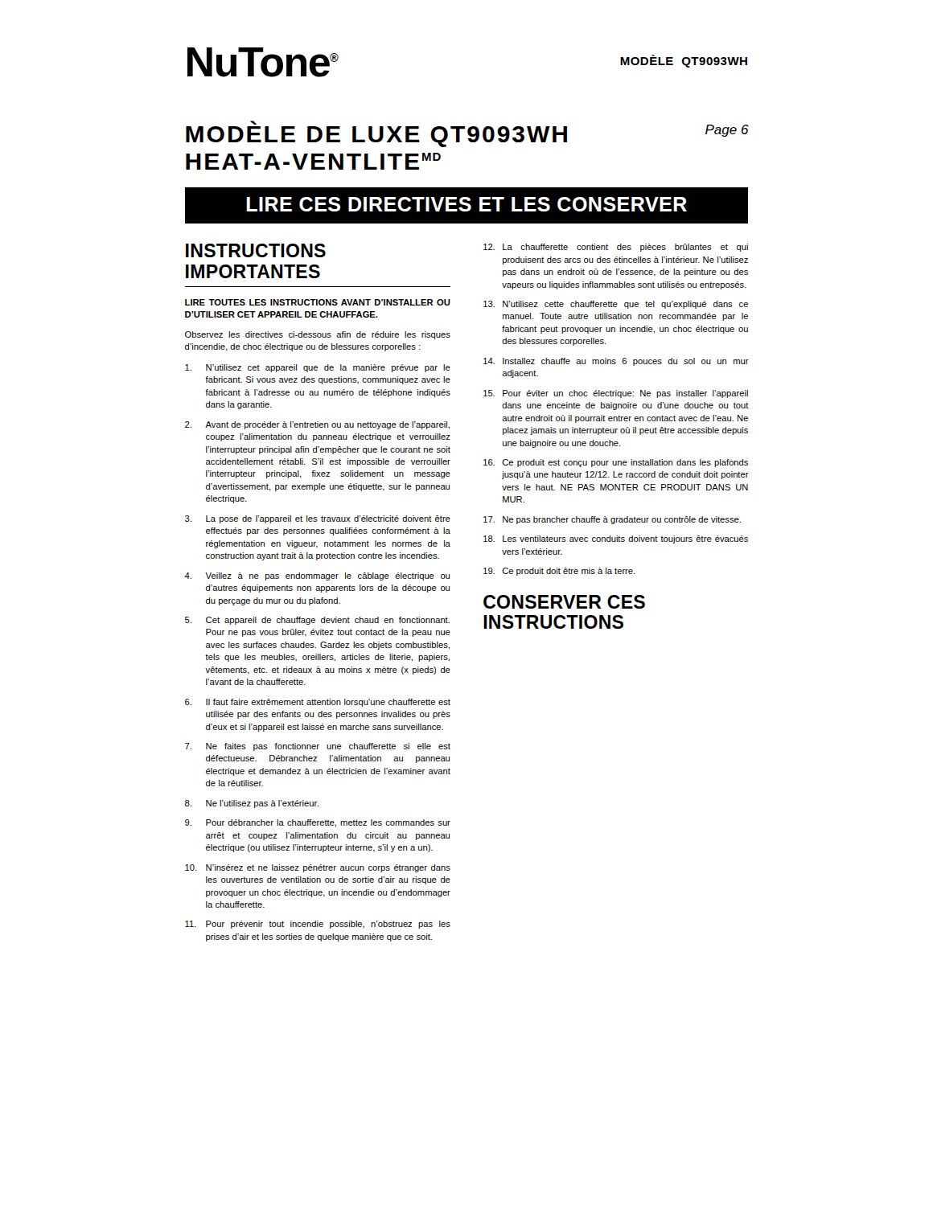MODÈLE QT9093WH
NuTone®
Page 6
MODÈLE DE LUXE QT9093WH
HEAT-A-VENTLITEMD
LIRE CES DIRECTIVES ET LES CONSERVER
INSTRUCTIONS
IMPORTANTES
LIRE TOUTES LES INSTRUCTIONS AVANT D’INSTALLER OU D’UTILISER CET APPAREIL DE CHAUFFAGE.
Observez les directives ci-dessous afin de réduire les risques d’incendie, de choc électrique ou de blessures corporelles :
N’utilisez cet appareil que de la manière prévue par le fabricant. Si vous avez des questions, communiquez avec le fabricant à l’adresse ou au numéro de téléphone indiqués dans la garantie.
Avant de procéder à l’entretien ou au nettoyage de l’appareil, coupez l’alimentation du panneau électrique et verrouillez l’interrupteur principal afin d’empêcher que le courant ne soit accidentellement rétabli. S’il est impossible de verrouiller l’interrupteur principal, fixez solidement un message d’avertissement, par exemple une étiquette, sur le panneau électrique.
La pose de l’appareil et les travaux d’électricité doivent être effectués par des personnes qualifiées conformément à la réglementation en vigueur, notamment les normes de la construction ayant trait à la protection contre les incendies.
Veillez à ne pas endommager le câblage électrique ou d’autres équipements non apparents lors de la découpe ou du perçage du mur ou du plafond.
Cet appareil de chauffage devient chaud en fonctionnant. Pour ne pas vous brûler, évitez tout contact de la peau nue avec les surfaces chaudes. Gardez les objets combustibles, tels que les meubles, oreillers, articles de literie, papiers, vêtements, etc. et rideaux à au moins x mètre (x pieds) de l’avant de la chaufferette.
Il faut faire extrêmement attention lorsqu’une chaufferette est utilisée par des enfants ou des personnes invalides ou près d’eux et si l’appareil est laissé en marche sans surveillance.
Ne faites pas fonctionner une chaufferette si elle est défectueuse. Débranchez l’alimentation au panneau électrique et demandez à un électricien de l’examiner avant de la réutiliser.
Ne l’utilisez pas à l’extérieur.
Pour débrancher la chaufferette, mettez les commandes sur arrêt et coupez l’alimentation du circuit au panneau électrique (ou utilisez l’interrupteur interne, s’il y en a un).
N’insérez et ne laissez pénétrer aucun corps étranger dans les ouvertures de ventilation ou de sortie d’air au risque de provoquer un choc électrique, un incendie ou d’endommager la chaufferette.
Pour prévenir tout incendie possible, n’obstruez pas les prises d’air et les sorties de quelque manière que ce soit.
La chaufferette contient des pièces brûlantes et qui produisent des arcs ou des étincelles à l’intérieur. Ne l’utilisez pas dans un endroit où de l’essence, de la peinture ou des vapeurs ou liquides inflammables sont utilisés ou entreposés.
N’utilisez cette chaufferette que tel qu’expliqué dans ce manuel. Toute autre utilisation non recommandée par le fabricant peut provoquer un incendie, un choc électrique ou des blessures corporelles.
Installez chauffe au moins 6 pouces du sol ou un mur adjacent.
Pour éviter un choc électrique: Ne pas installer l’appareil dans une enceinte de baignoire ou d’une douche ou tout autre endroit où il pourrait entrer en contact avec de l’eau. Ne placez jamais un interrupteur où il peut être accessible depuis une baignoire ou une douche.
Ce produit est conçu pour une installation dans les plafonds jusqu’à une hauteur 12/12. Le raccord de conduit doit pointer vers le haut. NE PAS MONTER CE PRODUIT DANS UN MUR.
Ne pas brancher chauffe à gradateur ou contrôle de vitesse.
Les ventilateurs avec conduits doivent toujours être évacués vers l’extérieur.
Ce produit doit être mis à la terre.
CONSERVER CES
INSTRUCTIONS